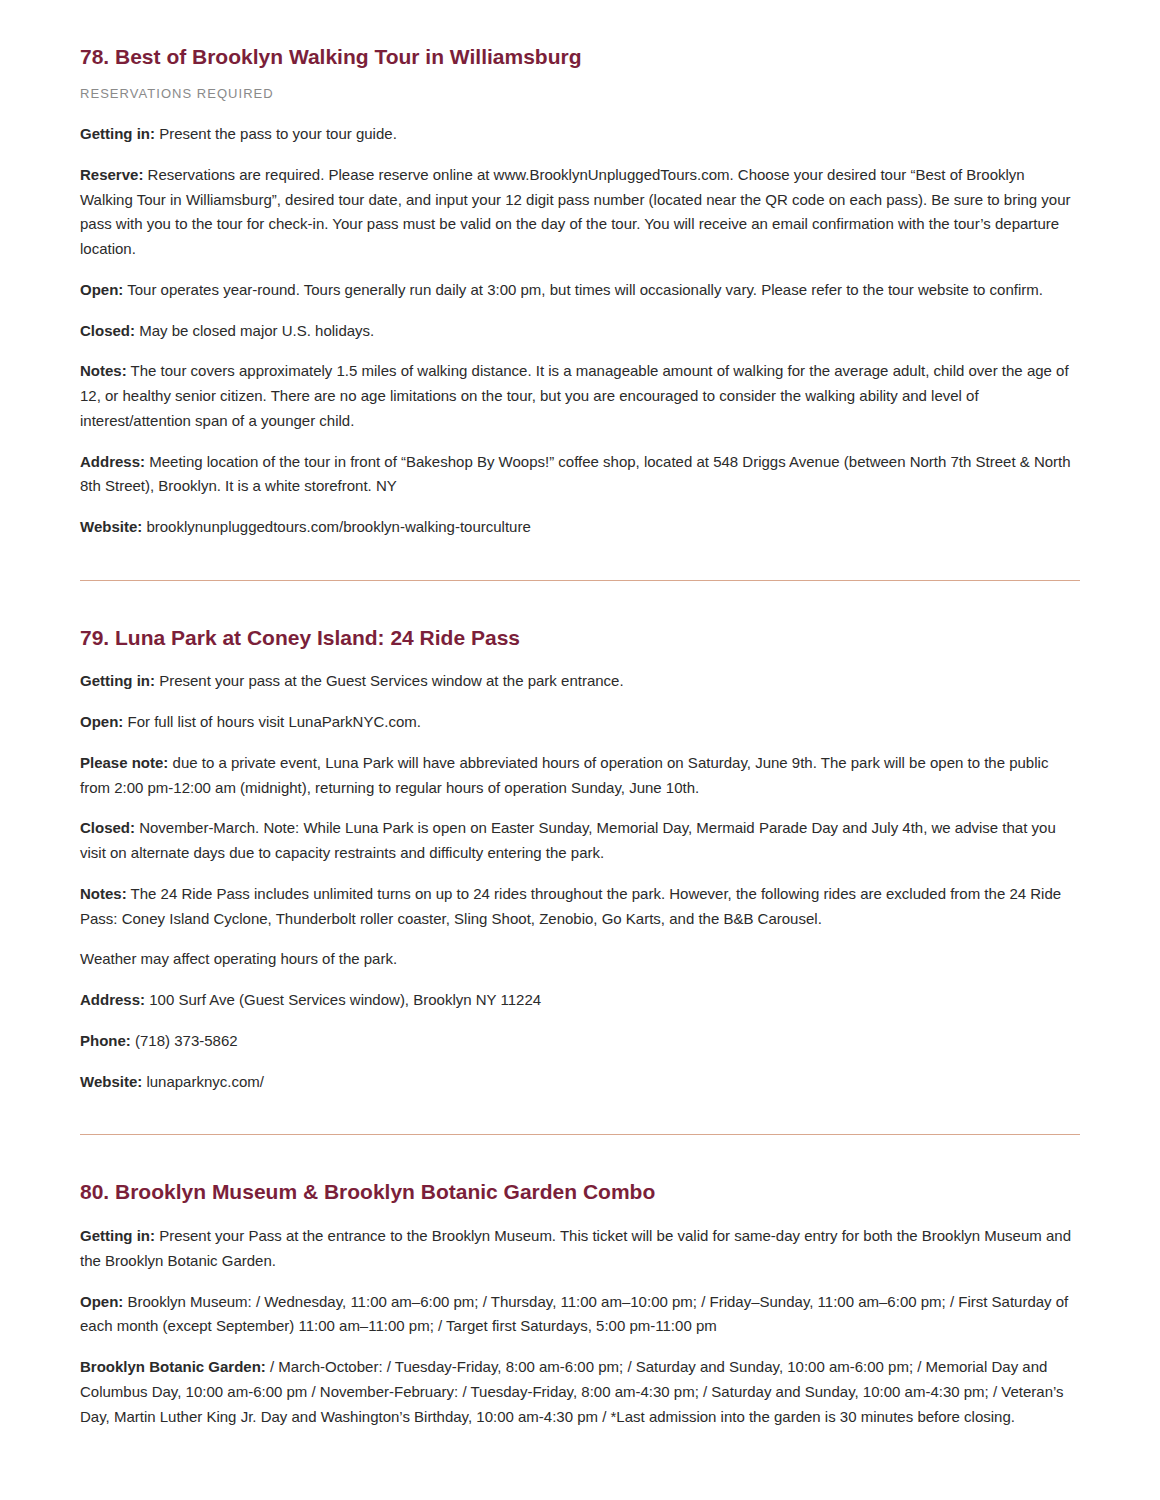78. Best of Brooklyn Walking Tour in Williamsburg
RESERVATIONS REQUIRED
Getting in: Present the pass to your tour guide.
Reserve: Reservations are required. Please reserve online at www.BrooklynUnpluggedTours.com. Choose your desired tour “Best of Brooklyn Walking Tour in Williamsburg”, desired tour date, and input your 12 digit pass number (located near the QR code on each pass). Be sure to bring your pass with you to the tour for check-in. Your pass must be valid on the day of the tour. You will receive an email confirmation with the tour’s departure location.
Open: Tour operates year-round. Tours generally run daily at 3:00 pm, but times will occasionally vary. Please refer to the tour website to confirm.
Closed: May be closed major U.S. holidays.
Notes: The tour covers approximately 1.5 miles of walking distance. It is a manageable amount of walking for the average adult, child over the age of 12, or healthy senior citizen. There are no age limitations on the tour, but you are encouraged to consider the walking ability and level of interest/attention span of a younger child.
Address: Meeting location of the tour in front of “Bakeshop By Woops!” coffee shop, located at 548 Driggs Avenue (between North 7th Street & North 8th Street), Brooklyn. It is a white storefront. NY
Website: brooklynunpluggedtours.com/brooklyn-walking-tourculture
79. Luna Park at Coney Island: 24 Ride Pass
Getting in: Present your pass at the Guest Services window at the park entrance.
Open: For full list of hours visit LunaParkNYC.com.
Please note: due to a private event, Luna Park will have abbreviated hours of operation on Saturday, June 9th. The park will be open to the public from 2:00 pm-12:00 am (midnight), returning to regular hours of operation Sunday, June 10th.
Closed: November-March. Note: While Luna Park is open on Easter Sunday, Memorial Day, Mermaid Parade Day and July 4th, we advise that you visit on alternate days due to capacity restraints and difficulty entering the park.
Notes: The 24 Ride Pass includes unlimited turns on up to 24 rides throughout the park. However, the following rides are excluded from the 24 Ride Pass: Coney Island Cyclone, Thunderbolt roller coaster, Sling Shoot, Zenobio, Go Karts, and the B&B Carousel.
Weather may affect operating hours of the park.
Address: 100 Surf Ave (Guest Services window), Brooklyn NY 11224
Phone: (718) 373-5862
Website: lunaparknyc.com/
80. Brooklyn Museum & Brooklyn Botanic Garden Combo
Getting in: Present your Pass at the entrance to the Brooklyn Museum. This ticket will be valid for same-day entry for both the Brooklyn Museum and the Brooklyn Botanic Garden.
Open: Brooklyn Museum: / Wednesday, 11:00 am–6:00 pm; / Thursday, 11:00 am–10:00 pm; / Friday–Sunday, 11:00 am–6:00 pm; / First Saturday of each month (except September) 11:00 am–11:00 pm; / Target first Saturdays, 5:00 pm-11:00 pm
Brooklyn Botanic Garden: / March-October: / Tuesday-Friday, 8:00 am-6:00 pm; / Saturday and Sunday, 10:00 am-6:00 pm; / Memorial Day and Columbus Day, 10:00 am-6:00 pm / November-February: / Tuesday-Friday, 8:00 am-4:30 pm; / Saturday and Sunday, 10:00 am-4:30 pm; / Veteran’s Day, Martin Luther King Jr. Day and Washington’s Birthday, 10:00 am-4:30 pm / *Last admission into the garden is 30 minutes before closing.